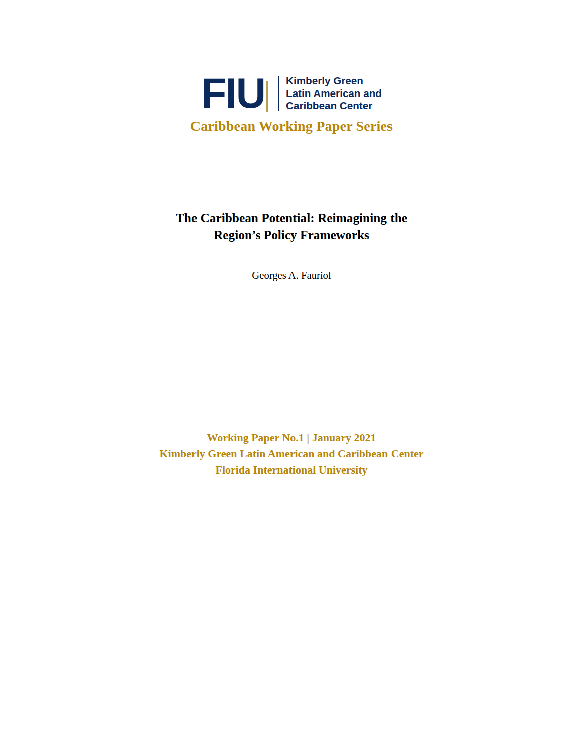FIU Kimberly Green
Latin American and
Caribbean Center
Caribbean Working Paper Series
The Caribbean Potential: Reimagining the
Region’s Policy Frameworks
Georges A. Fauriol
Working Paper No.1 | January 2021
Kimberly Green Latin American and Caribbean Center
Florida International University